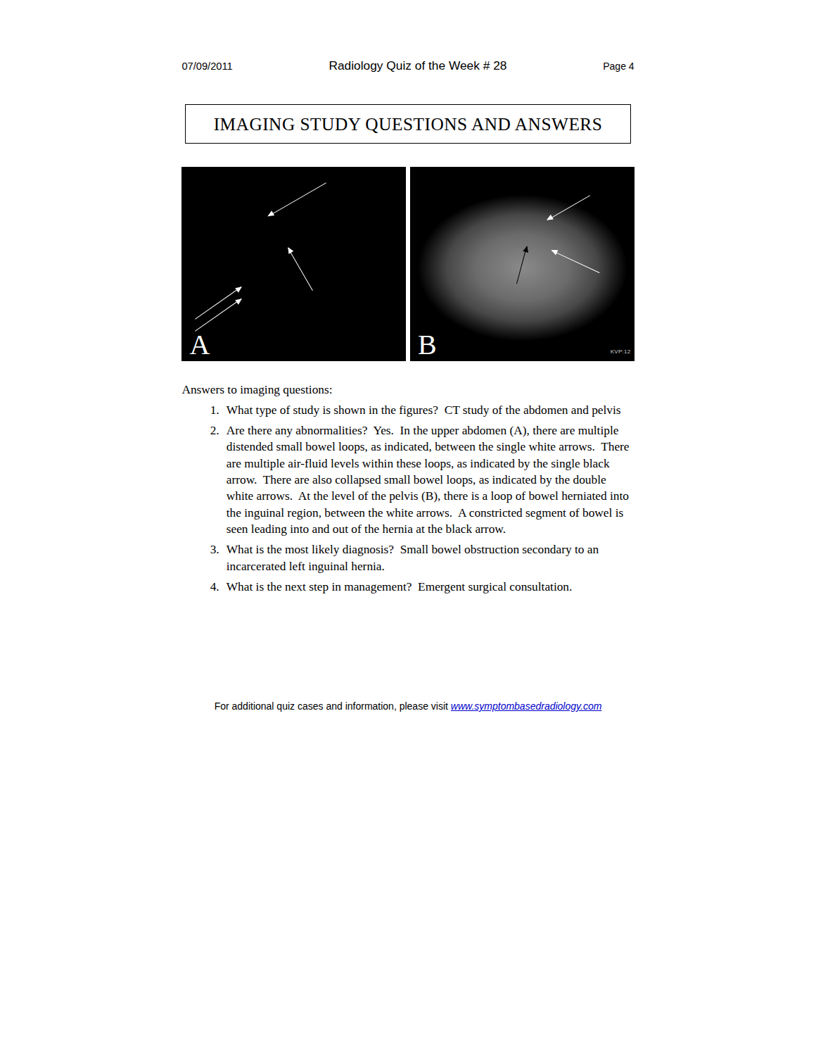07/09/2011
Radiology Quiz of the Week # 28
Page 4
IMAGING STUDY QUESTIONS AND ANSWERS
A
B
KVP:12
Answers to imaging questions:
What type of study is shown in the figures? CT study of the abdomen and pelvis
Are there any abnormalities? Yes. In the upper abdomen (A), there are multiple distended small bowel loops, as indicated, between the single white arrows. There are multiple air-fluid levels within these loops, as indicated by the single black arrow. There are also collapsed small bowel loops, as indicated by the double white arrows. At the level of the pelvis (B), there is a loop of bowel herniated into the inguinal region, between the white arrows. A constricted segment of bowel is seen leading into and out of the hernia at the black arrow.
What is the most likely diagnosis? Small bowel obstruction secondary to an incarcerated left inguinal hernia.
What is the next step in management? Emergent surgical consultation.
For additional quiz cases and information, please visit www.symptombasedradiology.com